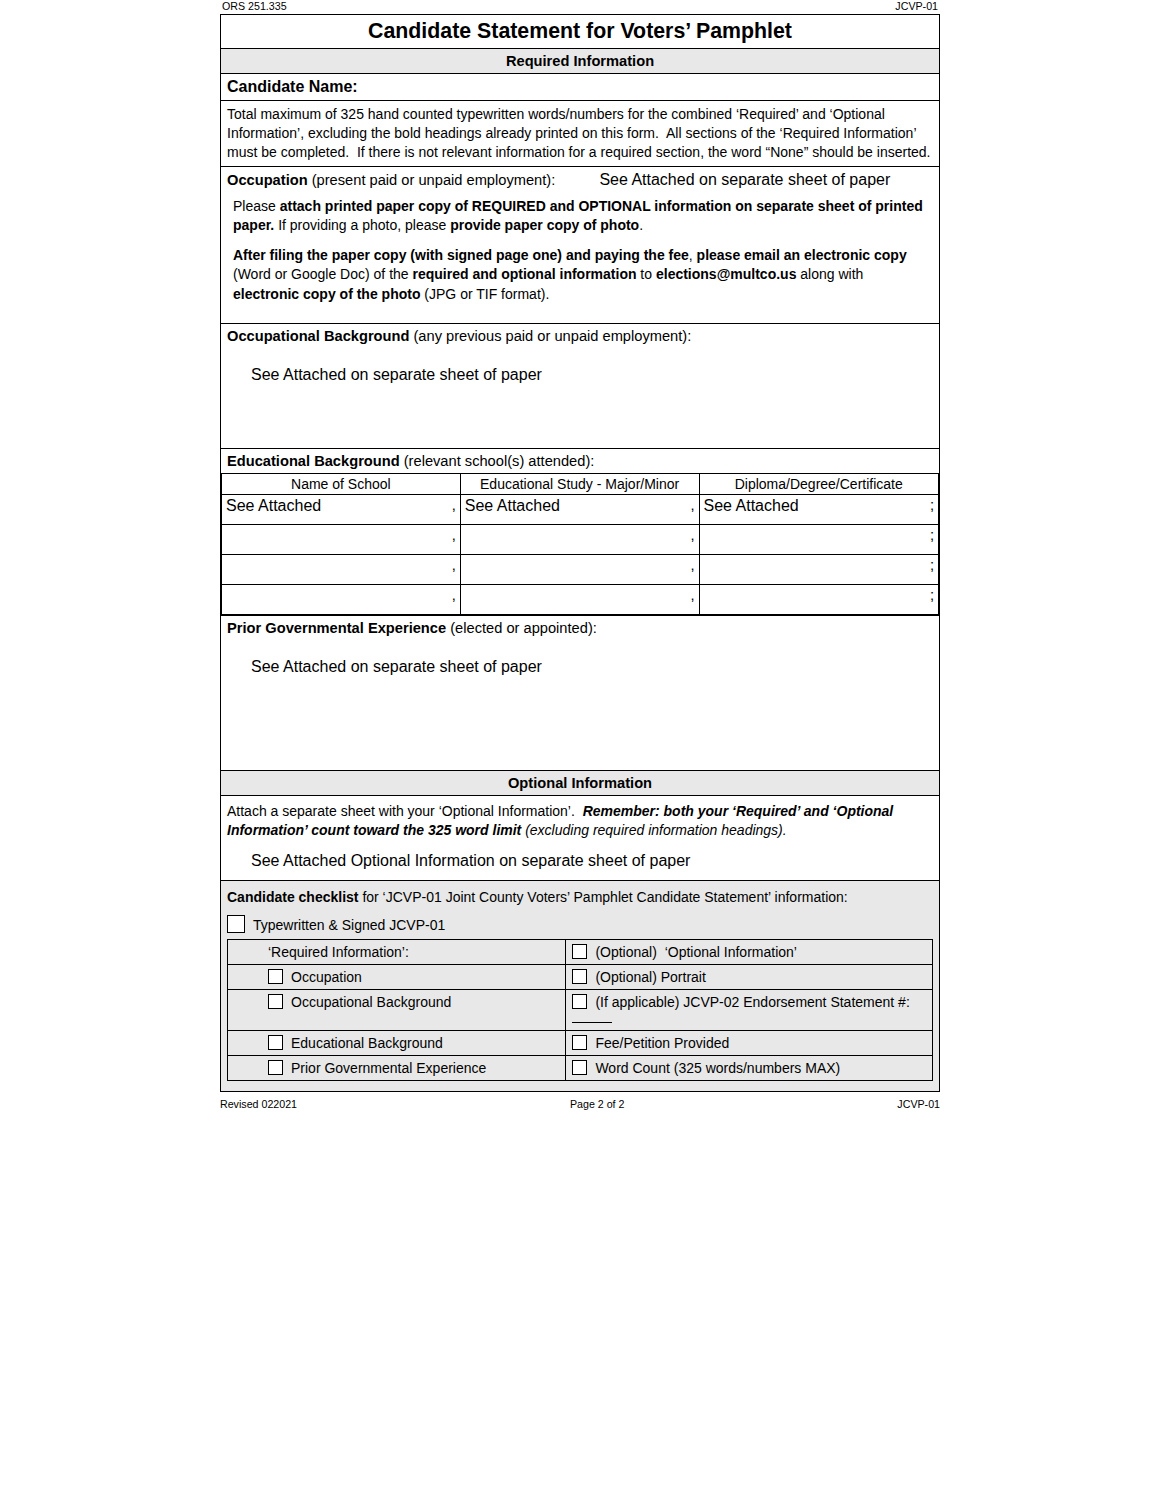ORS 251.335 JCVP-01
| Candidate Statement for Voters’ Pamphlet |
| Required Information |
| Candidate Name: |
| Total maximum of 325 hand counted typewritten words/numbers for the combined ‘Required’ and ‘Optional Information’, excluding the bold headings already printed on this form. All sections of the ‘Required Information’ must be completed. If there is not relevant information for a required section, the word “None” should be inserted. |
| Occupation (present paid or unpaid employment): See Attached on separate sheet of paper Please attach printed paper copy of REQUIRED and OPTIONAL information on separate sheet of printed paper. If providing a photo, please provide paper copy of photo . After filing the paper copy (with signed page one) and paying the fee , please email an electronic copy (Word or Google Doc) of the required and optional information to elections@multco.us along with electronic copy of the photo (JPG or TIF format). |
| Occupational Background (any previous paid or unpaid employment): See Attached on separate sheet of paper |
| Educational Background (relevant school(s) attended): / Name of School / Educational Study - Major/Minor / Diploma/Degree/Certificate / / --- / --- / --- / / See Attached , / See Attached , / See Attached ; / / , / , / ; / / , / , / ; / / , / , / ; / |
| Prior Governmental Experience (elected or appointed): See Attached on separate sheet of paper |
| Optional Information |
| Attach a separate sheet with your ‘Optional Information’. Remember: both your ‘Required’ and ‘Optional Information’ count toward the 325 word limit (excluding required information headings). See Attached Optional Information on separate sheet of paper |
| Candidate checklist for ‘JCVP-01 Joint County Voters’ Pamphlet Candidate Statement’ information: Typewritten & Signed JCVP-01 / ‘Required Information’: / (Optional) ‘Optional Information’ / / Occupation / (Optional) Portrait / / Occupational Background / (If applicable) JCVP-02 Endorsement Statement #: / / Educational Background / Fee/Petition Provided / / Prior Governmental Experience / Word Count (325 words/numbers MAX) / |
Revised 022021 Page 2 of 2 JCVP-01